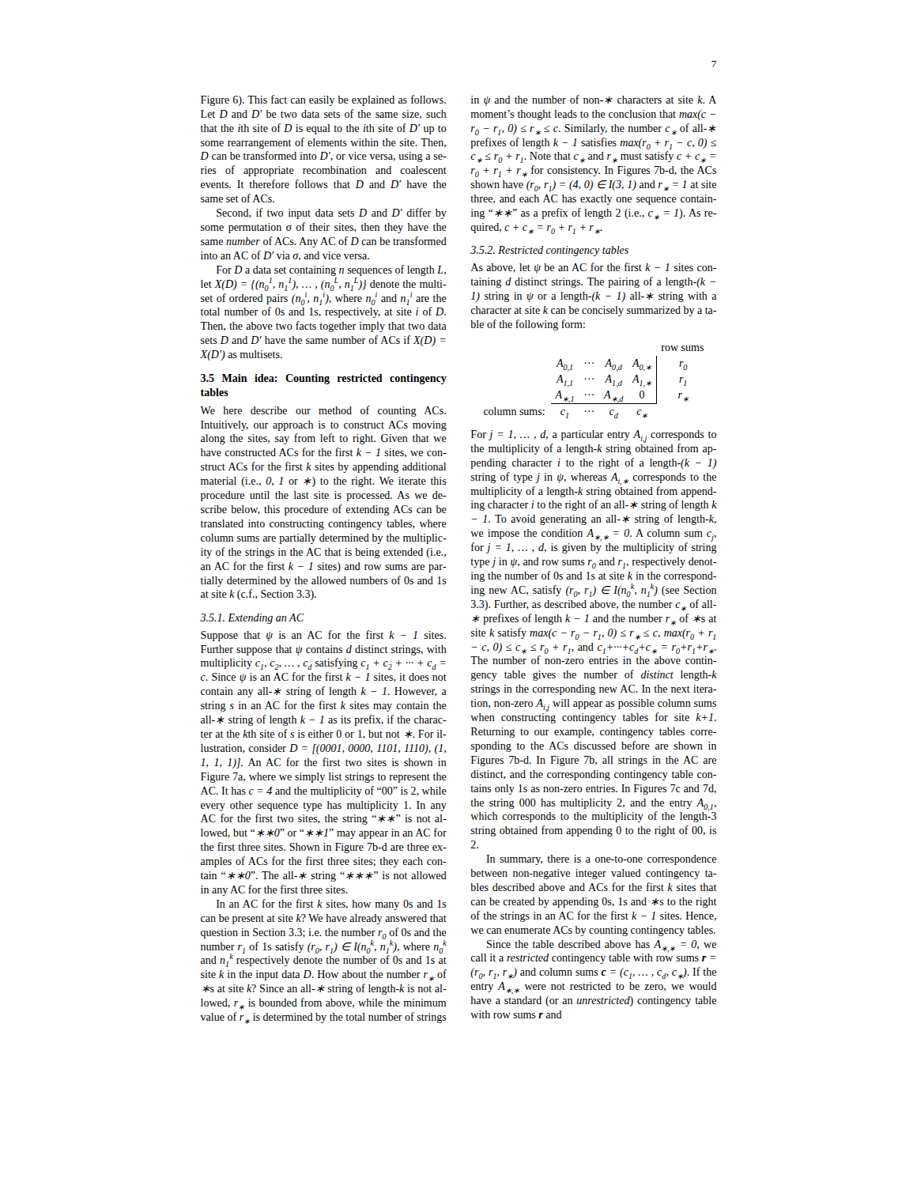7
Figure 6). This fact can easily be explained as follows. Let D and D′ be two data sets of the same size, such that the ith site of D is equal to the ith site of D′ up to some rearrangement of elements within the site. Then, D can be transformed into D′, or vice versa, using a series of appropriate recombination and coalescent events. It therefore follows that D and D′ have the same set of ACs.
Second, if two input data sets D and D′ differ by some permutation σ of their sites, then they have the same number of ACs. Any AC of D can be transformed into an AC of D′ via σ, and vice versa.
For D a data set containing n sequences of length L, let X(D) = {(n01, n11), … , (n0L, n1L)} denote the multiset of ordered pairs (n0i, n1i), where n0i and n1i are the total number of 0s and 1s, respectively, at site i of D. Then, the above two facts together imply that two data sets D and D′ have the same number of ACs if X(D) = X(D′) as multisets.
3.5 Main idea: Counting restricted contingency tables
We here describe our method of counting ACs. Intuitively, our approach is to construct ACs moving along the sites, say from left to right. Given that we have constructed ACs for the first k − 1 sites, we construct ACs for the first k sites by appending additional material (i.e., 0, 1 or ∗) to the right. We iterate this procedure until the last site is processed. As we describe below, this procedure of extending ACs can be translated into constructing contingency tables, where column sums are partially determined by the multiplicity of the strings in the AC that is being extended (i.e., an AC for the first k − 1 sites) and row sums are partially determined by the allowed numbers of 0s and 1s at site k (c.f., Section 3.3).
3.5.1. Extending an AC
Suppose that ψ is an AC for the first k − 1 sites. Further suppose that ψ contains d distinct strings, with multiplicity c1, c2, … , cd satisfying c1 + c2 + ··· + cd = c. Since ψ is an AC for the first k − 1 sites, it does not contain any all-∗ string of length k − 1. However, a string s in an AC for the first k sites may contain the all-∗ string of length k − 1 as its prefix, if the character at the kth site of s is either 0 or 1, but not ∗. For illustration, consider D = [(0001, 0000, 1101, 1110), (1, 1, 1, 1)]. An AC for the first two sites is shown in Figure 7a, where we simply list strings to represent the AC. It has c = 4 and the multiplicity of “00” is 2, while every other sequence type has multiplicity 1. In any AC for the first two sites, the string “∗∗” is not allowed, but “∗∗0” or “∗∗1” may appear in an AC for the first three sites. Shown in Figure 7b-d are three examples of ACs for the first three sites; they each contain “∗∗0”. The all-∗ string “∗∗∗” is not allowed in any AC for the first three sites.
In an AC for the first k sites, how many 0s and 1s can be present at site k? We have already answered that question in Section 3.3; i.e. the number r0 of 0s and the number r1 of 1s satisfy (r0, r1) ∈ I(n0k, n1k), where n0k and n1k respectively denote the number of 0s and 1s at site k in the input data D. How about the number r∗ of ∗s at site k? Since an all-∗ string of length-k is not allowed, r∗ is bounded from above, while the minimum value of r∗ is determined by the total number of strings in ψ and the number of non-∗ characters at site k. A moment’s thought leads to the conclusion that max(c − r0 − r1, 0) ≤ r∗ ≤ c. Similarly, the number c∗ of all-∗ prefixes of length k − 1 satisfies max(r0 + r1 − c, 0) ≤ c∗ ≤ r0 + r1. Note that c∗ and r∗ must satisfy c + c∗ = r0 + r1 + r∗ for consistency. In Figures 7b-d, the ACs shown have (r0, r1) = (4, 0) ∈ I(3, 1) and r∗ = 1 at site three, and each AC has exactly one sequence containing “∗∗” as a prefix of length 2 (i.e., c∗ = 1). As required, c + c∗ = r0 + r1 + r∗.
3.5.2. Restricted contingency tables
As above, let ψ be an AC for the first k − 1 sites containing d distinct strings. The pairing of a length-(k − 1) string in ψ or a length-(k − 1) all-∗ string with a character at site k can be concisely summarized by a table of the following form:
| | | | | | row sums |
| | A 0,1 | ··· | A 0,d | A 0,∗ | r 0 |
| | A 1,1 | ··· | A 1,d | A 1,∗ | r 1 |
| | A ∗,1 | ··· | A ∗,d | 0 | r ∗ |
| column sums: | c 1 | ··· | c d | c ∗ | |
For j = 1, … , d, a particular entry Ai,j corresponds to the multiplicity of a length-k string obtained from appending character i to the right of a length-(k − 1) string of type j in ψ, whereas Ai,∗ corresponds to the multiplicity of a length-k string obtained from appending character i to the right of an all-∗ string of length k − 1. To avoid generating an all-∗ string of length-k, we impose the condition A∗,∗ = 0. A column sum cj, for j = 1, … , d, is given by the multiplicity of string type j in ψ, and row sums r0 and r1, respectively denoting the number of 0s and 1s at site k in the corresponding new AC, satisfy (r0, r1) ∈ I(n0k, n1k) (see Section 3.3). Further, as described above, the number c∗ of all-∗ prefixes of length k − 1 and the number r∗ of ∗s at site k satisfy max(c − r0 − r1, 0) ≤ r∗ ≤ c, max(r0 + r1 − c, 0) ≤ c∗ ≤ r0 + r1, and c1+···+cd+c∗ = r0+r1+r∗. The number of non-zero entries in the above contingency table gives the number of distinct length-k strings in the corresponding new AC. In the next iteration, non-zero Ai,j will appear as possible column sums when constructing contingency tables for site k+1. Returning to our example, contingency tables corresponding to the ACs discussed before are shown in Figures 7b-d. In Figure 7b, all strings in the AC are distinct, and the corresponding contingency table contains only 1s as non-zero entries. In Figures 7c and 7d, the string 000 has multiplicity 2, and the entry A0,1, which corresponds to the multiplicity of the length-3 string obtained from appending 0 to the right of 00, is 2.
In summary, there is a one-to-one correspondence between non-negative integer valued contingency tables described above and ACs for the first k sites that can be created by appending 0s, 1s and ∗s to the right of the strings in an AC for the first k − 1 sites. Hence, we can enumerate ACs by counting contingency tables.
Since the table described above has A∗,∗ = 0, we call it a restricted contingency table with row sums r = (r0, r1, r∗) and column sums c = (c1, … , cd, c∗). If the entry A∗,∗ were not restricted to be zero, we would have a standard (or an unrestricted) contingency table with row sums r and